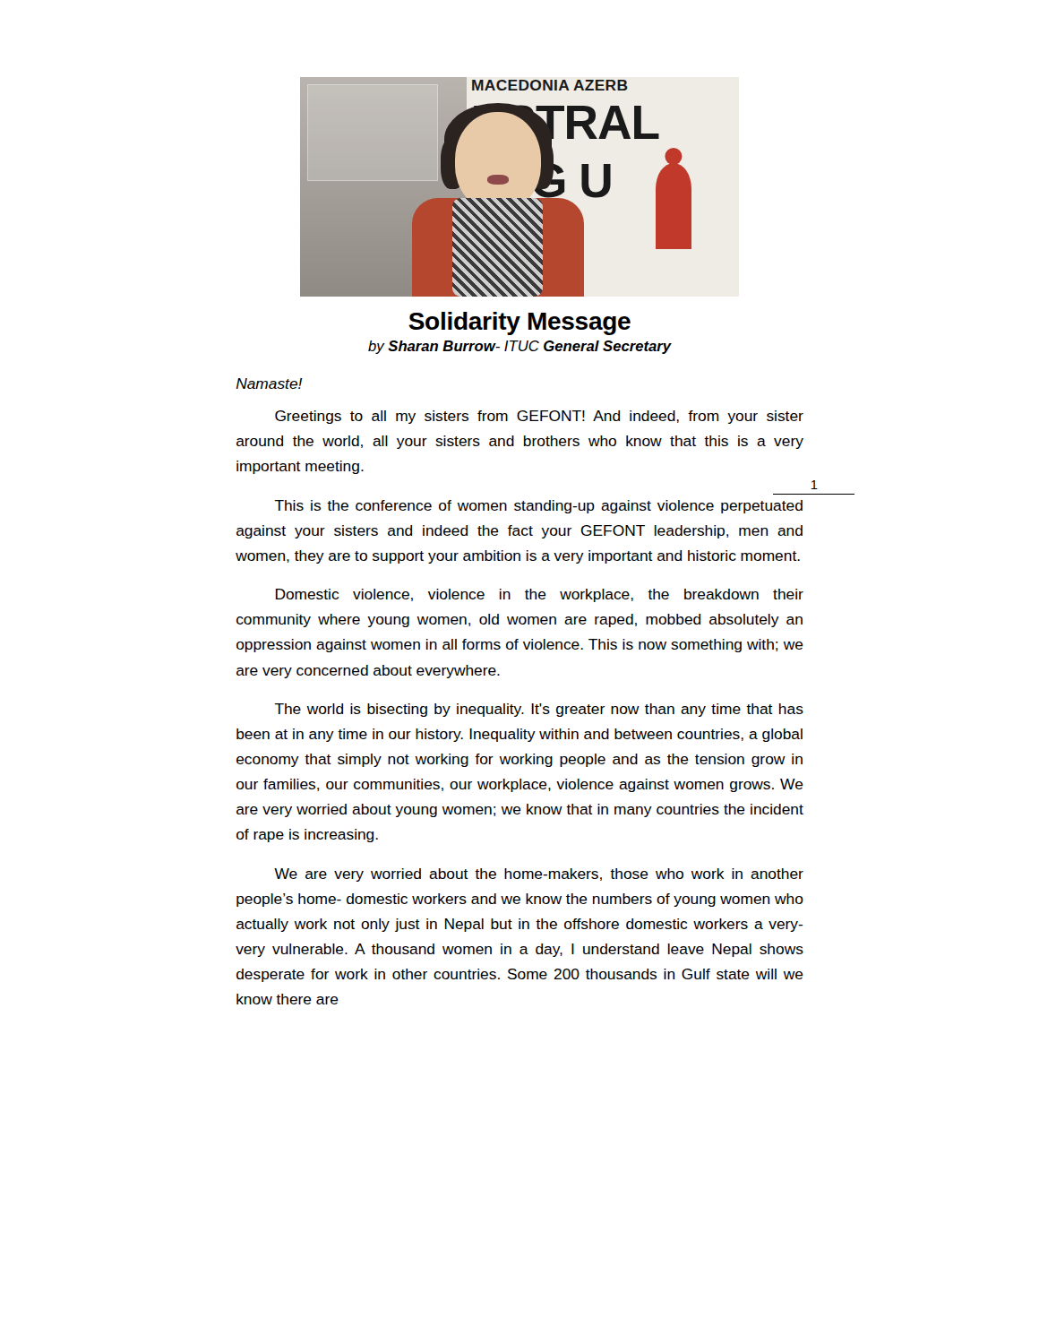MACEDONIA AZERB USTRAL ELG U N
Solidarity Message
by Sharan Burrow- ITUC General Secretary
Namaste!
Greetings to all my sisters from GEFONT! And indeed, from your sister around the world, all your sisters and brothers who know that this is a very important meeting.
This is the conference of women standing-up against violence perpetuated against your sisters and indeed the fact your GEFONT leadership, men and women, they are to support your ambition is a very important and historic moment.
Domestic violence, violence in the workplace, the breakdown their community where young women, old women are raped, mobbed absolutely an oppression against women in all forms of violence. This is now something with; we are very concerned about everywhere.
The world is bisecting by inequality. It's greater now than any time that has been at in any time in our history. Inequality within and between countries, a global economy that simply not working for working people and as the tension grow in our families, our communities, our workplace, violence against women grows. We are very worried about young women; we know that in many countries the incident of rape is increasing.
We are very worried about the home-makers, those who work in another people’s home- domestic workers and we know the numbers of young women who actually work not only just in Nepal but in the offshore domestic workers a very-very vulnerable. A thousand women in a day, I understand leave Nepal shows desperate for work in other countries. Some 200 thousands in Gulf state will we know there are
1